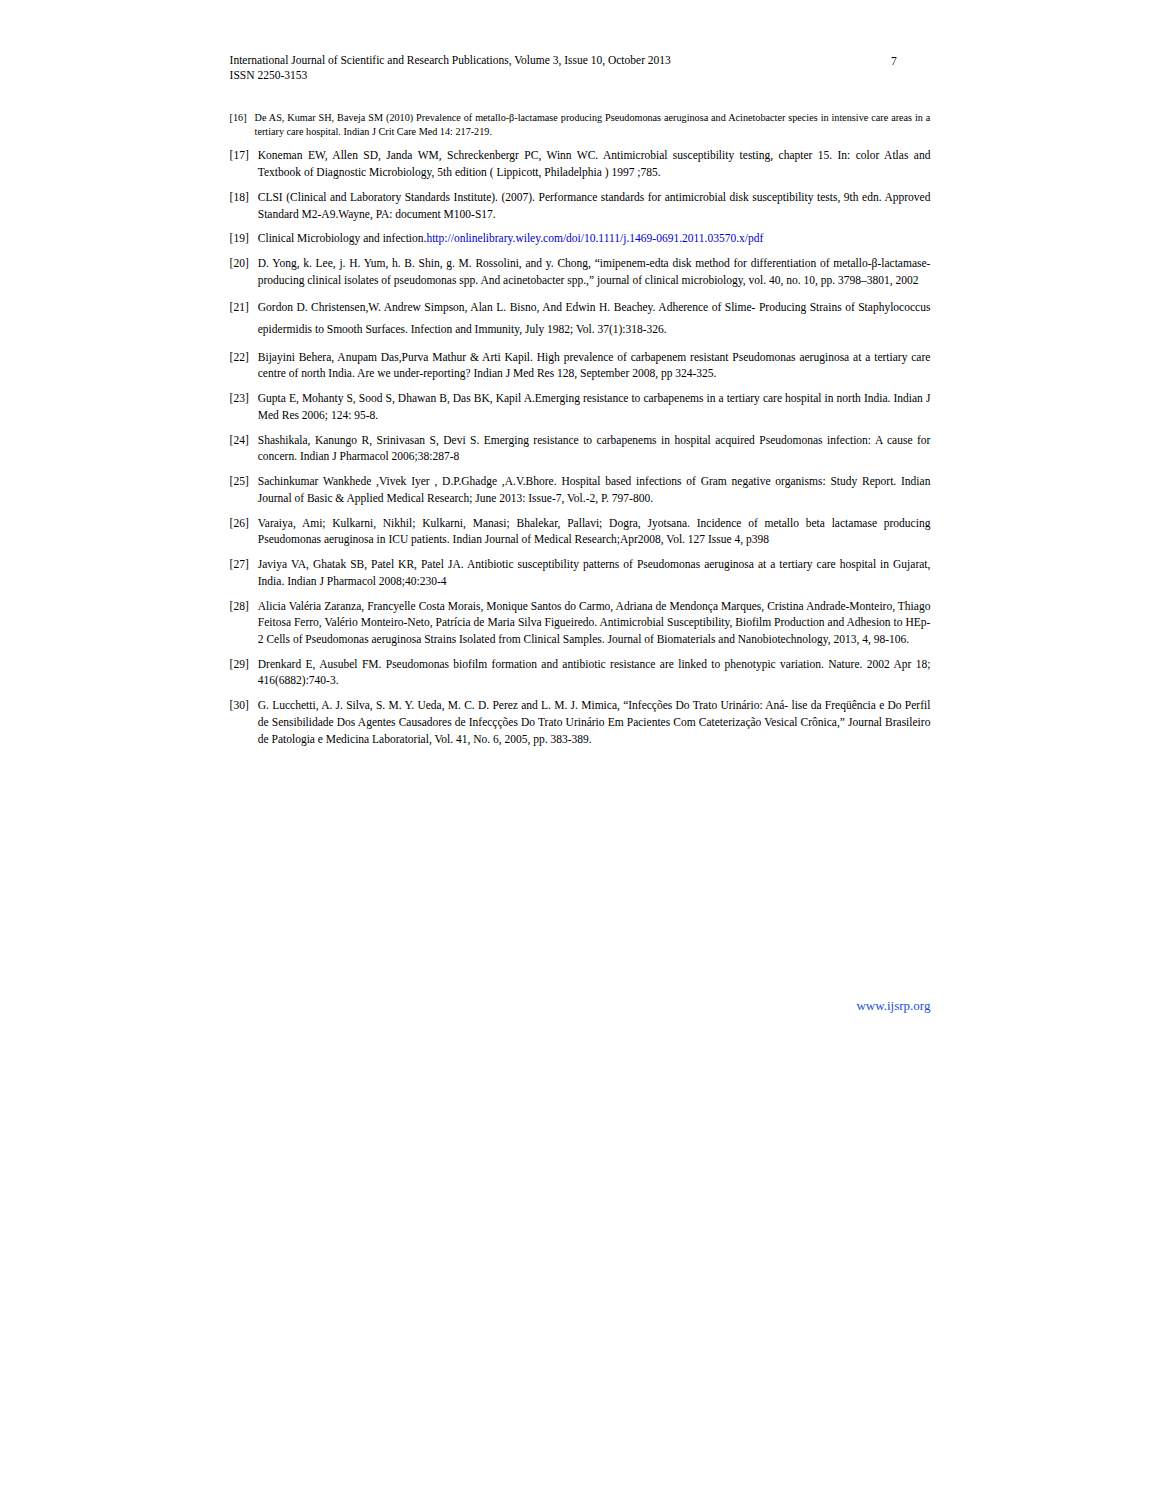International Journal of Scientific and Research Publications, Volume 3, Issue 10, October 2013
ISSN 2250-3153
7
[16] De AS, Kumar SH, Baveja SM (2010) Prevalence of metallo-β-lactamase producing Pseudomonas aeruginosa and Acinetobacter species in intensive care areas in a tertiary care hospital. Indian J Crit Care Med 14: 217-219.
[17] Koneman EW, Allen SD, Janda WM, Schreckenbergr PC, Winn WC. Antimicrobial susceptibility testing, chapter 15. In: color Atlas and Textbook of Diagnostic Microbiology, 5th edition ( Lippicott, Philadelphia ) 1997 ;785.
[18] CLSI (Clinical and Laboratory Standards Institute). (2007). Performance standards for antimicrobial disk susceptibility tests, 9th edn. Approved Standard M2-A9.Wayne, PA: document M100-S17.
[19] Clinical Microbiology and infection.http://onlinelibrary.wiley.com/doi/10.1111/j.1469-0691.2011.03570.x/pdf
[20] D. Yong, k. Lee, j. H. Yum, h. B. Shin, g. M. Rossolini, and y. Chong, “imipenem-edta disk method for differentiation of metallo-β-lactamase-producing clinical isolates of pseudomonas spp. And acinetobacter spp.,” journal of clinical microbiology, vol. 40, no. 10, pp. 3798–3801, 2002
[21] Gordon D. Christensen,W. Andrew Simpson, Alan L. Bisno, And Edwin H. Beachey. Adherence of Slime- Producing Strains of Staphylococcus epidermidis to Smooth Surfaces. Infection and Immunity, July 1982; Vol. 37(1):318-326.
[22] Bijayini Behera, Anupam Das,Purva Mathur & Arti Kapil. High prevalence of carbapenem resistant Pseudomonas aeruginosa at a tertiary care centre of north India. Are we under-reporting? Indian J Med Res 128, September 2008, pp 324-325.
[23] Gupta E, Mohanty S, Sood S, Dhawan B, Das BK, Kapil A.Emerging resistance to carbapenems in a tertiary care hospital in north India. Indian J Med Res 2006; 124: 95-8.
[24] Shashikala, Kanungo R, Srinivasan S, Devi S. Emerging resistance to carbapenems in hospital acquired Pseudomonas infection: A cause for concern. Indian J Pharmacol 2006;38:287-8
[25] Sachinkumar Wankhede ,Vivek Iyer , D.P.Ghadge ,A.V.Bhore. Hospital based infections of Gram negative organisms: Study Report. Indian Journal of Basic & Applied Medical Research; June 2013: Issue-7, Vol.-2, P. 797-800.
[26] Varaiya, Ami; Kulkarni, Nikhil; Kulkarni, Manasi; Bhalekar, Pallavi; Dogra, Jyotsana. Incidence of metallo beta lactamase producing Pseudomonas aeruginosa in ICU patients. Indian Journal of Medical Research;Apr2008, Vol. 127 Issue 4, p398
[27] Javiya VA, Ghatak SB, Patel KR, Patel JA. Antibiotic susceptibility patterns of Pseudomonas aeruginosa at a tertiary care hospital in Gujarat, India. Indian J Pharmacol 2008;40:230-4
[28] Alicia Valéria Zaranza, Francyelle Costa Morais, Monique Santos do Carmo, Adriana de Mendonça Marques, Cristina Andrade-Monteiro, Thiago Feitosa Ferro, Valério Monteiro-Neto, Patrícia de Maria Silva Figueiredo. Antimicrobial Susceptibility, Biofilm Production and Adhesion to HEp-2 Cells of Pseudomonas aeruginosa Strains Isolated from Clinical Samples. Journal of Biomaterials and Nanobiotechnology, 2013, 4, 98-106.
[29] Drenkard E, Ausubel FM. Pseudomonas biofilm formation and antibiotic resistance are linked to phenotypic variation. Nature. 2002 Apr 18; 416(6882):740-3.
[30] G. Lucchetti, A. J. Silva, S. M. Y. Ueda, M. C. D. Perez and L. M. J. Mimica, “Infecções Do Trato Urinário: Aná- lise da Freqüência e Do Perfil de Sensibilidade Dos Agentes Causadores de Infecçções Do Trato Urinário Em Pacientes Com Cateterização Vesical Crônica,” Journal Brasileiro de Patologia e Medicina Laboratorial, Vol. 41, No. 6, 2005, pp. 383-389.
www.ijsrp.org